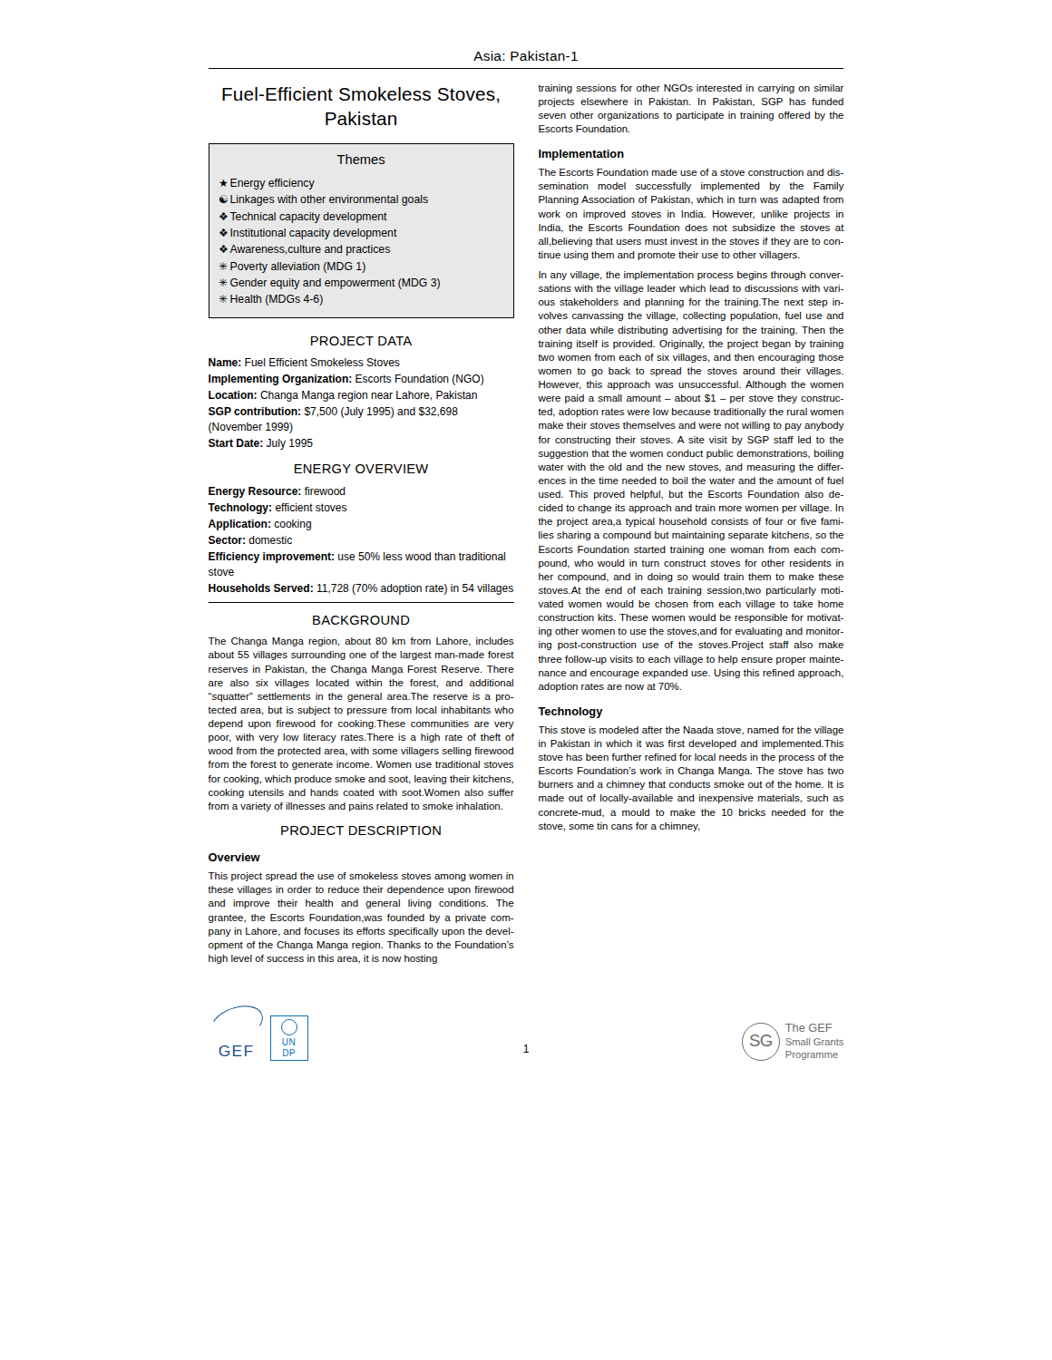Asia: Pakistan-1
Fuel-Efficient Smokeless Stoves, Pakistan
Themes
★Energy efficiency
☯Linkages with other environmental goals
❖Technical capacity development
❖Institutional capacity development
❖Awareness,culture and practices
✳Poverty alleviation (MDG 1)
✳Gender equity and empowerment (MDG 3)
✳Health (MDGs 4-6)
PROJECT DATA
Name: Fuel Efficient Smokeless Stoves
Implementing Organization: Escorts Foundation (NGO)
Location: Changa Manga region near Lahore, Pakistan
SGP contribution: $7,500 (July 1995) and $32,698 (November 1999)
Start Date: July 1995
ENERGY OVERVIEW
Energy Resource: firewood
Technology: efficient stoves
Application: cooking
Sector: domestic
Efficiency improvement: use 50% less wood than traditional stove
Households Served: 11,728 (70% adoption rate) in 54 villages
BACKGROUND
The Changa Manga region, about 80 km from Lahore, includes about 55 villages surrounding one of the largest man-made forest reserves in Pakistan, the Changa Manga Forest Reserve. There are also six villages located within the forest, and additional “squatter” settlements in the general area.The reserve is a protected area, but is subject to pressure from local inhabitants who depend upon firewood for cooking.These communities are very poor, with very low literacy rates.There is a high rate of theft of wood from the protected area, with some villagers selling firewood from the forest to generate income. Women use traditional stoves for cooking, which produce smoke and soot, leaving their kitchens, cooking utensils and hands coated with soot.Women also suffer from a variety of illnesses and pains related to smoke inhalation.
PROJECT DESCRIPTION
Overview
This project spread the use of smokeless stoves among women in these villages in order to reduce their dependence upon firewood and improve their health and general living conditions. The grantee, the Escorts Foundation,was founded by a private company in Lahore, and focuses its efforts specifically upon the development of the Changa Manga region. Thanks to the Foundation’s high level of success in this area, it is now hosting
training sessions for other NGOs interested in carrying on similar projects elsewhere in Pakistan. In Pakistan, SGP has funded seven other organizations to participate in training offered by the Escorts Foundation.
Implementation
The Escorts Foundation made use of a stove construction and dissemination model successfully implemented by the Family Planning Association of Pakistan, which in turn was adapted from work on improved stoves in India. However, unlike projects in India, the Escorts Foundation does not subsidize the stoves at all,believing that users must invest in the stoves if they are to continue using them and promote their use to other villagers.
In any village, the implementation process begins through conversations with the village leader which lead to discussions with various stakeholders and planning for the training.The next step involves canvassing the village, collecting population, fuel use and other data while distributing advertising for the training. Then the training itself is provided. Originally, the project began by training two women from each of six villages, and then encouraging those women to go back to spread the stoves around their villages. However, this approach was unsuccessful. Although the women were paid a small amount – about $1 – per stove they constructed, adoption rates were low because traditionally the rural women make their stoves themselves and were not willing to pay anybody for constructing their stoves. A site visit by SGP staff led to the suggestion that the women conduct public demonstrations, boiling water with the old and the new stoves, and measuring the differences in the time needed to boil the water and the amount of fuel used. This proved helpful, but the Escorts Foundation also decided to change its approach and train more women per village. In the project area,a typical household consists of four or five families sharing a compound but maintaining separate kitchens, so the Escorts Foundation started training one woman from each compound, who would in turn construct stoves for other residents in her compound, and in doing so would train them to make these stoves.At the end of each training session,two particularly motivated women would be chosen from each village to take home construction kits. These women would be responsible for motivating other women to use the stoves,and for evaluating and monitoring post-construction use of the stoves.Project staff also make three follow-up visits to each village to help ensure proper maintenance and encourage expanded use. Using this refined approach, adoption rates are now at 70%.
Technology
This stove is modeled after the Naada stove, named for the village in Pakistan in which it was first developed and implemented.This stove has been further refined for local needs in the process of the Escorts Foundation’s work in Changa Manga. The stove has two burners and a chimney that conducts smoke out of the home. It is made out of locally-available and inexpensive materials, such as concrete-mud, a mould to make the 10 bricks needed for the stove, some tin cans for a chimney,
GEF
UN
DP
1
SG
The GEF Small Grants
Programme